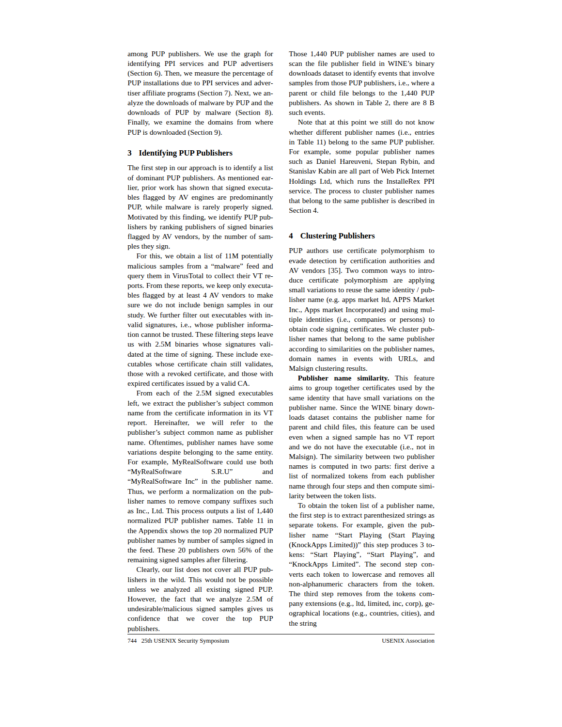among PUP publishers. We use the graph for identifying PPI services and PUP advertisers (Section 6). Then, we measure the percentage of PUP installations due to PPI services and advertiser affiliate programs (Section 7). Next, we analyze the downloads of malware by PUP and the downloads of PUP by malware (Section 8). Finally, we examine the domains from where PUP is downloaded (Section 9).
3 Identifying PUP Publishers
The first step in our approach is to identify a list of dominant PUP publishers. As mentioned earlier, prior work has shown that signed executables flagged by AV engines are predominantly PUP, while malware is rarely properly signed. Motivated by this finding, we identify PUP publishers by ranking publishers of signed binaries flagged by AV vendors, by the number of samples they sign.
For this, we obtain a list of 11M potentially malicious samples from a “malware” feed and query them in VirusTotal to collect their VT reports. From these reports, we keep only executables flagged by at least 4 AV vendors to make sure we do not include benign samples in our study. We further filter out executables with invalid signatures, i.e., whose publisher information cannot be trusted. These filtering steps leave us with 2.5M binaries whose signatures validated at the time of signing. These include executables whose certificate chain still validates, those with a revoked certificate, and those with expired certificates issued by a valid CA.
From each of the 2.5M signed executables left, we extract the publisher’s subject common name from the certificate information in its VT report. Hereinafter, we will refer to the publisher’s subject common name as publisher name. Oftentimes, publisher names have some variations despite belonging to the same entity. For example, MyRealSoftware could use both “MyRealSoftware S.R.U” and “MyRealSoftware Inc” in the publisher name. Thus, we perform a normalization on the publisher names to remove company suffixes such as Inc., Ltd. This process outputs a list of 1,440 normalized PUP publisher names. Table 11 in the Appendix shows the top 20 normalized PUP publisher names by number of samples signed in the feed. These 20 publishers own 56% of the remaining signed samples after filtering.
Clearly, our list does not cover all PUP publishers in the wild. This would not be possible unless we analyzed all existing signed PUP. However, the fact that we analyze 2.5M of undesirable/malicious signed samples gives us confidence that we cover the top PUP publishers.
Those 1,440 PUP publisher names are used to scan the file publisher field in WINE’s binary downloads dataset to identify events that involve samples from those PUP publishers, i.e., where a parent or child file belongs to the 1,440 PUP publishers. As shown in Table 2, there are 8 B such events.
Note that at this point we still do not know whether different publisher names (i.e., entries in Table 11) belong to the same PUP publisher. For example, some popular publisher names such as Daniel Hareuveni, Stepan Rybin, and Stanislav Kabin are all part of Web Pick Internet Holdings Ltd, which runs the InstalleRex PPI service. The process to cluster publisher names that belong to the same publisher is described in Section 4.
4 Clustering Publishers
PUP authors use certificate polymorphism to evade detection by certification authorities and AV vendors [35]. Two common ways to introduce certificate polymorphism are applying small variations to reuse the same identity / publisher name (e.g. apps market ltd, APPS Market Inc., Apps market Incorporated) and using multiple identities (i.e., companies or persons) to obtain code signing certificates. We cluster publisher names that belong to the same publisher according to similarities on the publisher names, domain names in events with URLs, and Malsign clustering results.
Publisher name similarity. This feature aims to group together certificates used by the same identity that have small variations on the publisher name. Since the WINE binary downloads dataset contains the publisher name for parent and child files, this feature can be used even when a signed sample has no VT report and we do not have the executable (i.e., not in Malsign). The similarity between two publisher names is computed in two parts: first derive a list of normalized tokens from each publisher name through four steps and then compute similarity between the token lists.
To obtain the token list of a publisher name, the first step is to extract parenthesized strings as separate tokens. For example, given the publisher name “Start Playing (Start Playing (KnockApps Limited))” this step produces 3 tokens: “Start Playing”, “Start Playing”, and “KnockApps Limited”. The second step converts each token to lowercase and removes all non-alphanumeric characters from the token. The third step removes from the tokens company extensions (e.g., ltd, limited, inc, corp), geographical locations (e.g., countries, cities), and the string
744 25th USENIX Security Symposium
USENIX Association